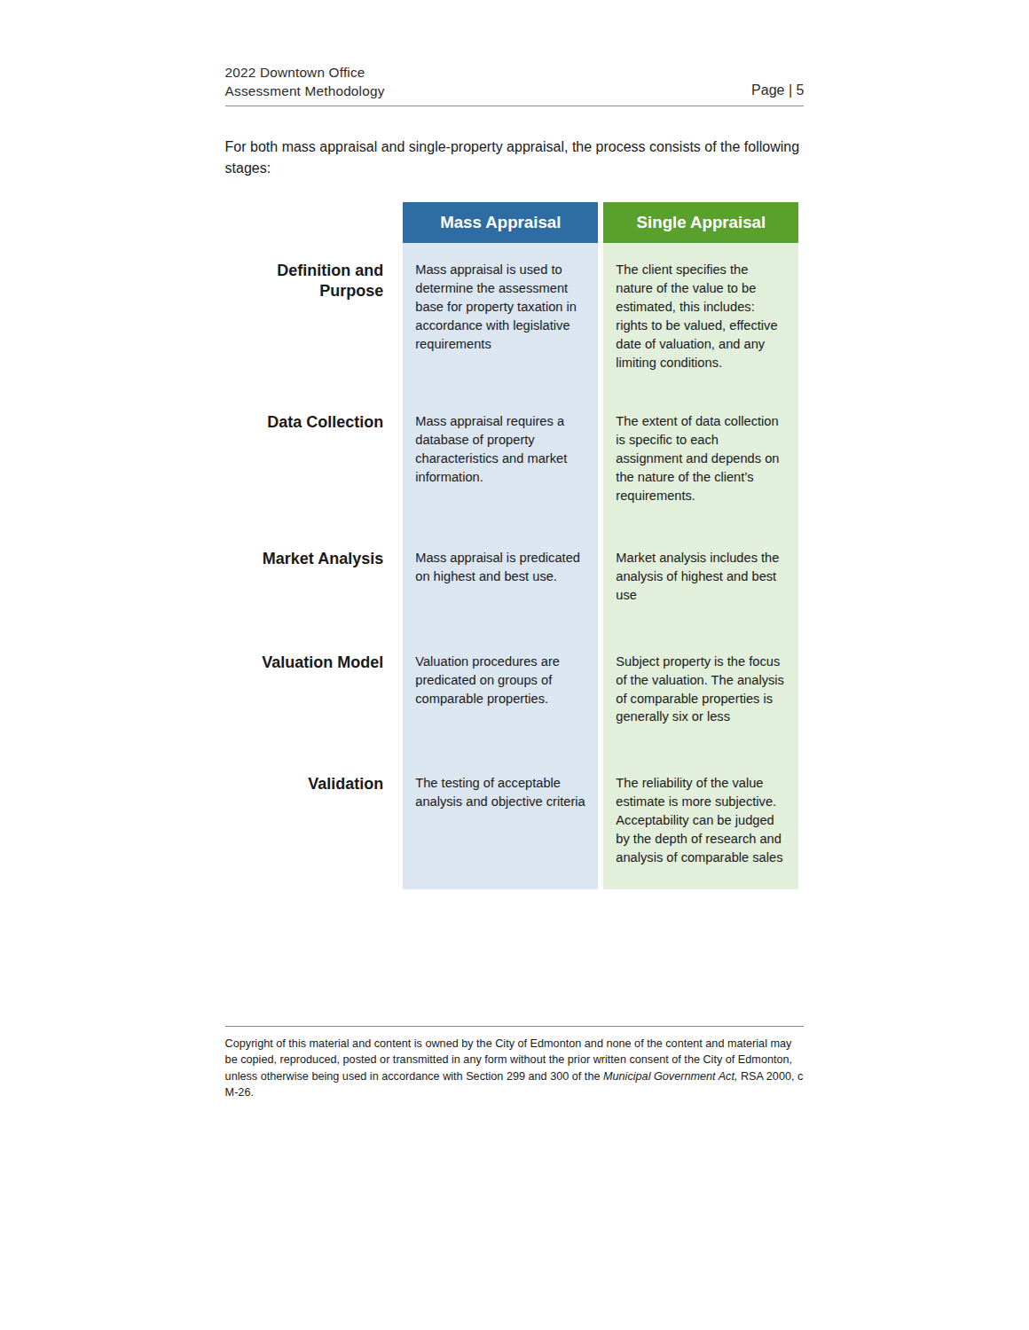2022 Downtown Office
Assessment Methodology
Page | 5
For both mass appraisal and single-property appraisal, the process consists of the following stages:
| | Mass Appraisal | Single Appraisal |
| --- | --- | --- |
| Definition and Purpose | Mass appraisal is used to determine the assessment base for property taxation in accordance with legislative requirements | The client specifies the nature of the value to be estimated, this includes: rights to be valued, effective date of valuation, and any limiting conditions. |
| Data Collection | Mass appraisal requires a database of property characteristics and market information. | The extent of data collection is specific to each assignment and depends on the nature of the client’s requirements. |
| Market Analysis | Mass appraisal is predicated on highest and best use. | Market analysis includes the analysis of highest and best use |
| Valuation Model | Valuation procedures are predicated on groups of comparable properties. | Subject property is the focus of the valuation. The analysis of comparable properties is generally six or less |
| Validation | The testing of acceptable analysis and objective criteria | The reliability of the value estimate is more subjective. Acceptability can be judged by the depth of research and analysis of comparable sales |
Copyright of this material and content is owned by the City of Edmonton and none of the content and material may be copied, reproduced, posted or transmitted in any form without the prior written consent of the City of Edmonton, unless otherwise being used in accordance with Section 299 and 300 of the Municipal Government Act, RSA 2000, c M-26.